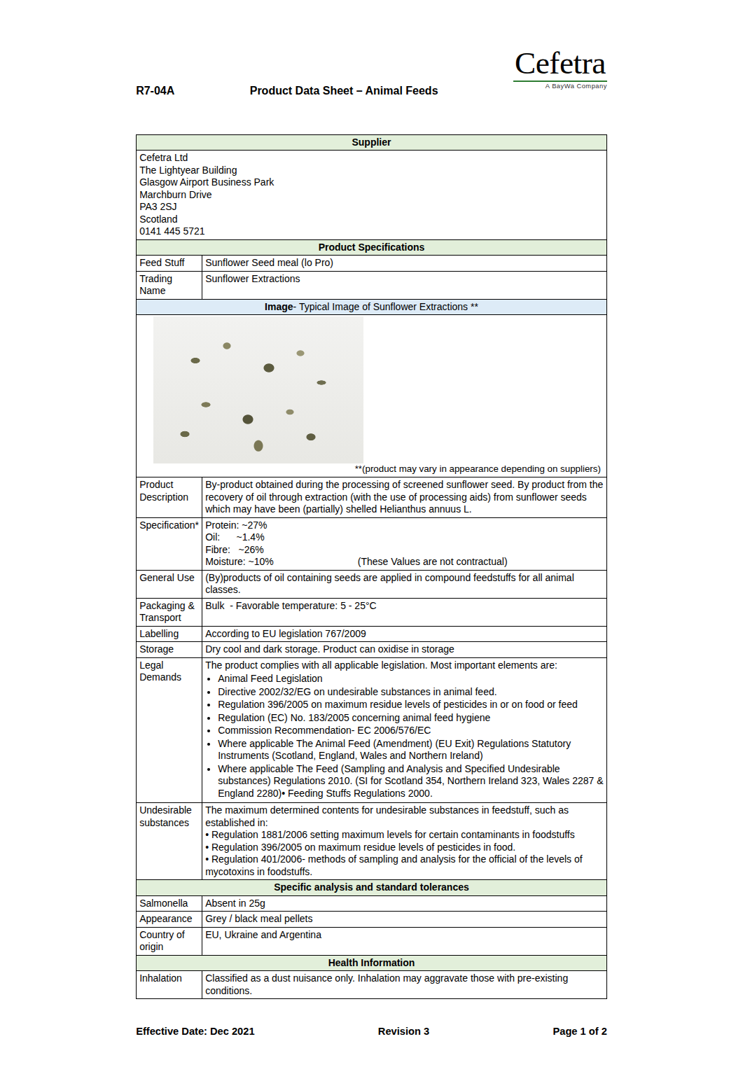R7-04A
Product Data Sheet – Animal Feeds
Cefetra
A BayWa Company
| Supplier |
| Cefetra Ltd The Lightyear Building Glasgow Airport Business Park Marchburn Drive PA3 2SJ Scotland 0141 445 5721 |
| Product Specifications |
| Feed Stuff | Sunflower Seed meal (lo Pro) |
| Trading Name | Sunflower Extractions |
| Image - Typical Image of Sunflower Extractions ** |
| **(product may vary in appearance depending on suppliers) |
| Product Description | By-product obtained during the processing of screened sunflower seed. By product from the recovery of oil through extraction (with the use of processing aids) from sunflower seeds which may have been (partially) shelled Helianthus annuus L. |
| Specification* | Protein: ~27% Oil: ~1.4% Fibre: ~26% Moisture: ~10% (These Values are not contractual) |
| General Use | (By)products of oil containing seeds are applied in compound feedstuffs for all animal classes. |
| Packaging & Transport | Bulk - Favorable temperature: 5 - 25°C |
| Labelling | According to EU legislation 767/2009 |
| Storage | Dry cool and dark storage. Product can oxidise in storage |
| Legal Demands | The product complies with all applicable legislation. Most important elements are: Animal Feed Legislation Directive 2002/32/EG on undesirable substances in animal feed. Regulation 396/2005 on maximum residue levels of pesticides in or on food or feed Regulation (EC) No. 183/2005 concerning animal feed hygiene Commission Recommendation- EC 2006/576/EC Where applicable The Animal Feed (Amendment) (EU Exit) Regulations Statutory Instruments (Scotland, England, Wales and Northern Ireland) Where applicable The Feed (Sampling and Analysis and Specified Undesirable substances) Regulations 2010. (SI for Scotland 354, Northern Ireland 323, Wales 2287 & England 2280)• Feeding Stuffs Regulations 2000. |
| Undesirable substances | The maximum determined contents for undesirable substances in feedstuff, such as established in: • Regulation 1881/2006 setting maximum levels for certain contaminants in foodstuffs • Regulation 396/2005 on maximum residue levels of pesticides in food. • Regulation 401/2006- methods of sampling and analysis for the official of the levels of mycotoxins in foodstuffs. |
| Specific analysis and standard tolerances |
| Salmonella | Absent in 25g |
| Appearance | Grey / black meal pellets |
| Country of origin | EU, Ukraine and Argentina |
| Health Information |
| Inhalation | Classified as a dust nuisance only. Inhalation may aggravate those with pre-existing conditions. |
Effective Date: Dec 2021
Revision 3
Page 1 of 2